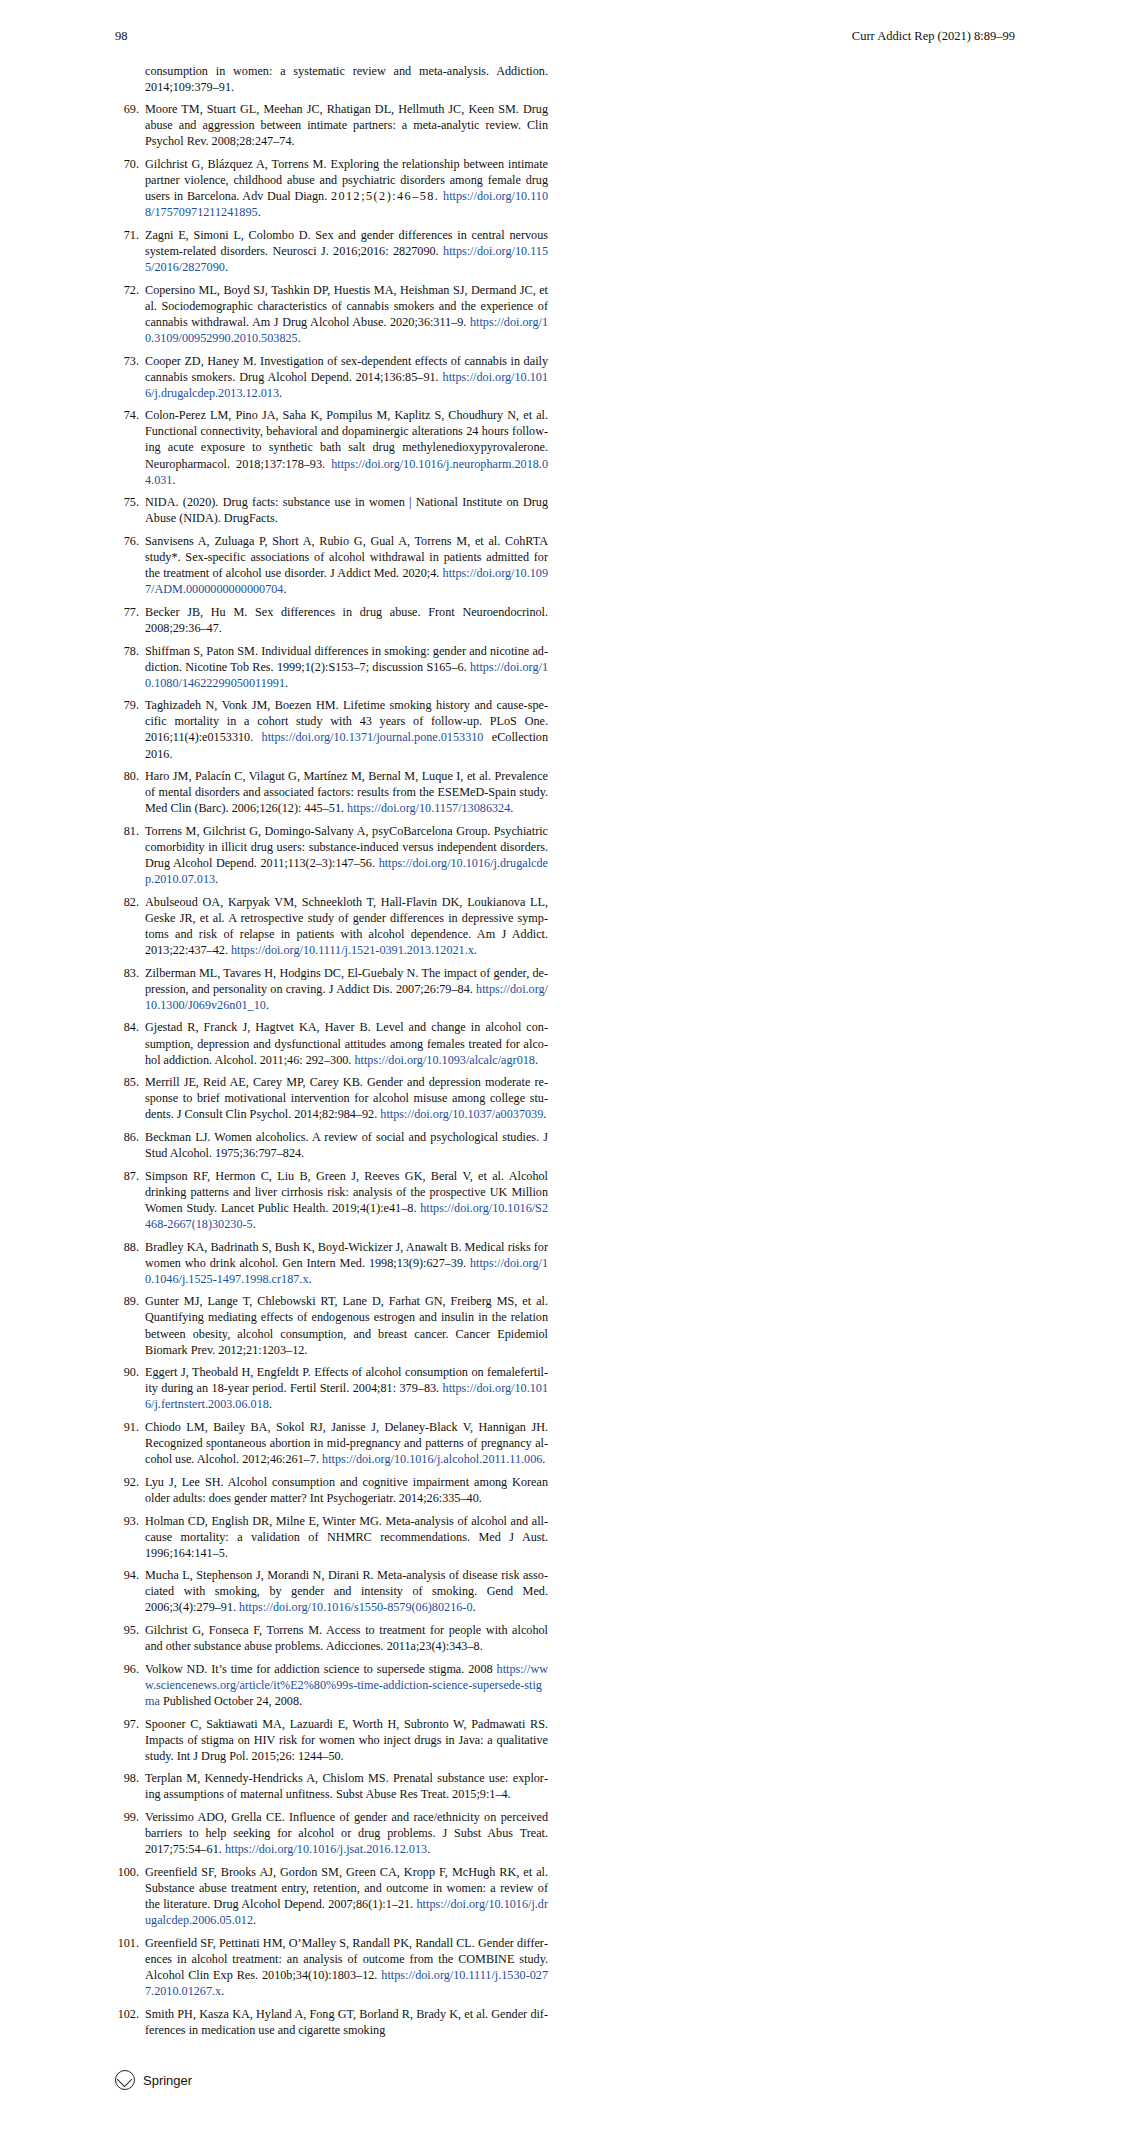98 Curr Addict Rep (2021) 8:89–99
consumption in women: a systematic review and meta-analysis. Addiction. 2014;109:379–91.
69. Moore TM, Stuart GL, Meehan JC, Rhatigan DL, Hellmuth JC, Keen SM. Drug abuse and aggression between intimate partners: a meta-analytic review. Clin Psychol Rev. 2008;28:247–74.
70. Gilchrist G, Blázquez A, Torrens M. Exploring the relationship between intimate partner violence, childhood abuse and psychiatric disorders among female drug users in Barcelona. Adv Dual Diagn. 2012;5(2):46–58. https://doi.org/10.1108/17570971211241895.
71. Zagni E, Simoni L, Colombo D. Sex and gender differences in central nervous system-related disorders. Neurosci J. 2016;2016: 2827090. https://doi.org/10.1155/2016/2827090.
72. Copersino ML, Boyd SJ, Tashkin DP, Huestis MA, Heishman SJ, Dermand JC, et al. Sociodemographic characteristics of cannabis smokers and the experience of cannabis withdrawal. Am J Drug Alcohol Abuse. 2020;36:311–9. https://doi.org/10.3109/00952990.2010.503825.
73. Cooper ZD, Haney M. Investigation of sex-dependent effects of cannabis in daily cannabis smokers. Drug Alcohol Depend. 2014;136:85–91. https://doi.org/10.1016/j.drugalcdep.2013.12.013.
74. Colon-Perez LM, Pino JA, Saha K, Pompilus M, Kaplitz S, Choudhury N, et al. Functional connectivity, behavioral and dopaminergic alterations 24 hours following acute exposure to synthetic bath salt drug methylenedioxypyrovalerone. Neuropharmacol. 2018;137:178–93. https://doi.org/10.1016/j.neuropharm.2018.04.031.
75. NIDA. (2020). Drug facts: substance use in women | National Institute on Drug Abuse (NIDA). DrugFacts.
76. Sanvisens A, Zuluaga P, Short A, Rubio G, Gual A, Torrens M, et al. CohRTA study*. Sex-specific associations of alcohol withdrawal in patients admitted for the treatment of alcohol use disorder. J Addict Med. 2020;4. https://doi.org/10.1097/ADM.0000000000000704.
77. Becker JB, Hu M. Sex differences in drug abuse. Front Neuroendocrinol. 2008;29:36–47.
78. Shiffman S, Paton SM. Individual differences in smoking: gender and nicotine addiction. Nicotine Tob Res. 1999;1(2):S153–7; discussion S165–6. https://doi.org/10.1080/14622299050011991.
79. Taghizadeh N, Vonk JM, Boezen HM. Lifetime smoking history and cause-specific mortality in a cohort study with 43 years of follow-up. PLoS One. 2016;11(4):e0153310. https://doi.org/10.1371/journal.pone.0153310 eCollection 2016.
80. Haro JM, Palacín C, Vilagut G, Martínez M, Bernal M, Luque I, et al. Prevalence of mental disorders and associated factors: results from the ESEMeD-Spain study. Med Clin (Barc). 2006;126(12): 445–51. https://doi.org/10.1157/13086324.
81. Torrens M, Gilchrist G, Domingo-Salvany A, psyCoBarcelona Group. Psychiatric comorbidity in illicit drug users: substance-induced versus independent disorders. Drug Alcohol Depend. 2011;113(2–3):147–56. https://doi.org/10.1016/j.drugalcdep.2010.07.013.
82. Abulseoud OA, Karpyak VM, Schneekloth T, Hall-Flavin DK, Loukianova LL, Geske JR, et al. A retrospective study of gender differences in depressive symptoms and risk of relapse in patients with alcohol dependence. Am J Addict. 2013;22:437–42. https://doi.org/10.1111/j.1521-0391.2013.12021.x.
83. Zilberman ML, Tavares H, Hodgins DC, El-Guebaly N. The impact of gender, depression, and personality on craving. J Addict Dis. 2007;26:79–84. https://doi.org/10.1300/J069v26n01_10.
84. Gjestad R, Franck J, Hagtvet KA, Haver B. Level and change in alcohol consumption, depression and dysfunctional attitudes among females treated for alcohol addiction. Alcohol. 2011;46: 292–300. https://doi.org/10.1093/alcalc/agr018.
85. Merrill JE, Reid AE, Carey MP, Carey KB. Gender and depression moderate response to brief motivational intervention for alcohol misuse among college students. J Consult Clin Psychol. 2014;82:984–92. https://doi.org/10.1037/a0037039.
86. Beckman LJ. Women alcoholics. A review of social and psychological studies. J Stud Alcohol. 1975;36:797–824.
87. Simpson RF, Hermon C, Liu B, Green J, Reeves GK, Beral V, et al. Alcohol drinking patterns and liver cirrhosis risk: analysis of the prospective UK Million Women Study. Lancet Public Health. 2019;4(1):e41–8. https://doi.org/10.1016/S2468-2667(18)30230-5.
88. Bradley KA, Badrinath S, Bush K, Boyd-Wickizer J, Anawalt B. Medical risks for women who drink alcohol. Gen Intern Med. 1998;13(9):627–39. https://doi.org/10.1046/j.1525-1497.1998.cr187.x.
89. Gunter MJ, Lange T, Chlebowski RT, Lane D, Farhat GN, Freiberg MS, et al. Quantifying mediating effects of endogenous estrogen and insulin in the relation between obesity, alcohol consumption, and breast cancer. Cancer Epidemiol Biomark Prev. 2012;21:1203–12.
90. Eggert J, Theobald H, Engfeldt P. Effects of alcohol consumption on femalefertility during an 18-year period. Fertil Steril. 2004;81: 379–83. https://doi.org/10.1016/j.fertnstert.2003.06.018.
91. Chiodo LM, Bailey BA, Sokol RJ, Janisse J, Delaney-Black V, Hannigan JH. Recognized spontaneous abortion in mid-pregnancy and patterns of pregnancy alcohol use. Alcohol. 2012;46:261–7. https://doi.org/10.1016/j.alcohol.2011.11.006.
92. Lyu J, Lee SH. Alcohol consumption and cognitive impairment among Korean older adults: does gender matter? Int Psychogeriatr. 2014;26:335–40.
93. Holman CD, English DR, Milne E, Winter MG. Meta-analysis of alcohol and all-cause mortality: a validation of NHMRC recommendations. Med J Aust. 1996;164:141–5.
94. Mucha L, Stephenson J, Morandi N, Dirani R. Meta-analysis of disease risk associated with smoking, by gender and intensity of smoking. Gend Med. 2006;3(4):279–91. https://doi.org/10.1016/s1550-8579(06)80216-0.
95. Gilchrist G, Fonseca F, Torrens M. Access to treatment for people with alcohol and other substance abuse problems. Adicciones. 2011a;23(4):343–8.
96. Volkow ND. It’s time for addiction science to supersede stigma. 2008 https://www.sciencenews.org/article/it%E2%80%99s-time-addiction-science-supersede-stigma Published October 24, 2008.
97. Spooner C, Saktiawati MA, Lazuardi E, Worth H, Subronto W, Padmawati RS. Impacts of stigma on HIV risk for women who inject drugs in Java: a qualitative study. Int J Drug Pol. 2015;26: 1244–50.
98. Terplan M, Kennedy-Hendricks A, Chislom MS. Prenatal substance use: exploring assumptions of maternal unfitness. Subst Abuse Res Treat. 2015;9:1–4.
99. Verissimo ADO, Grella CE. Influence of gender and race/ethnicity on perceived barriers to help seeking for alcohol or drug problems. J Subst Abus Treat. 2017;75:54–61. https://doi.org/10.1016/j.jsat.2016.12.013.
100. Greenfield SF, Brooks AJ, Gordon SM, Green CA, Kropp F, McHugh RK, et al. Substance abuse treatment entry, retention, and outcome in women: a review of the literature. Drug Alcohol Depend. 2007;86(1):1–21. https://doi.org/10.1016/j.drugalcdep.2006.05.012.
101. Greenfield SF, Pettinati HM, O’Malley S, Randall PK, Randall CL. Gender differences in alcohol treatment: an analysis of outcome from the COMBINE study. Alcohol Clin Exp Res. 2010b;34(10):1803–12. https://doi.org/10.1111/j.1530-0277.2010.01267.x.
102. Smith PH, Kasza KA, Hyland A, Fong GT, Borland R, Brady K, et al. Gender differences in medication use and cigarette smoking
Springer